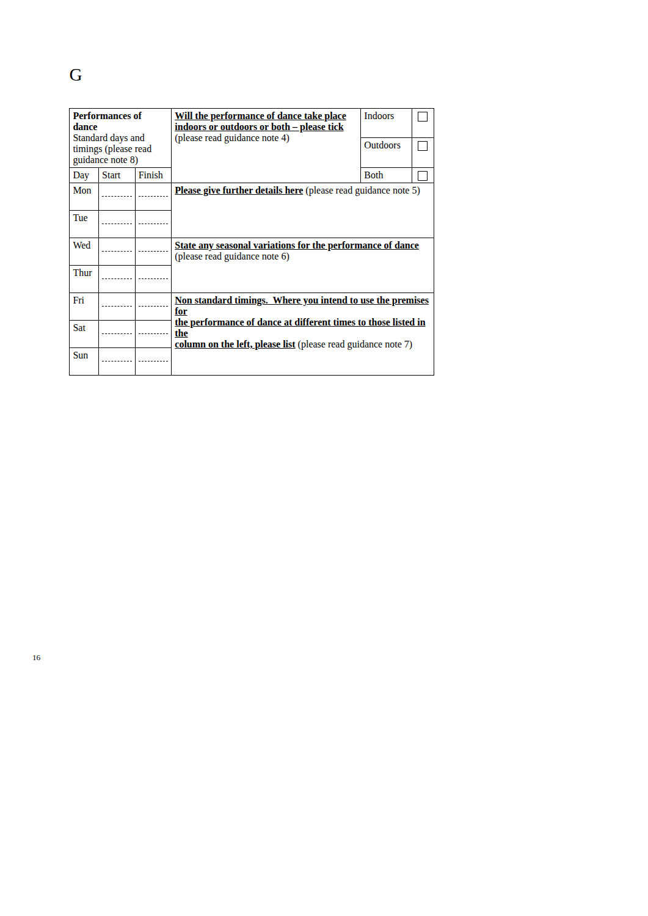G
| Performances of dance Standard days and timings (please read guidance note 8) | Will the performance of dance take place indoors or outdoors or both – please tick (please read guidance note 4) | Indoors | |
| Outdoors | |
| Day | Start | Finish | Both | |
| Mon | | | Please give further details here (please read guidance note 5) |
| Tue | | |
| Wed | | | State any seasonal variations for the performance of dance (please read guidance note 6) |
| Thur | | |
| Fri | | | Non standard timings. Where you intend to use the premises for the performance of dance at different times to those listed in the column on the left, please list (please read guidance note 7) |
| Sat | | |
| Sun | | |
16